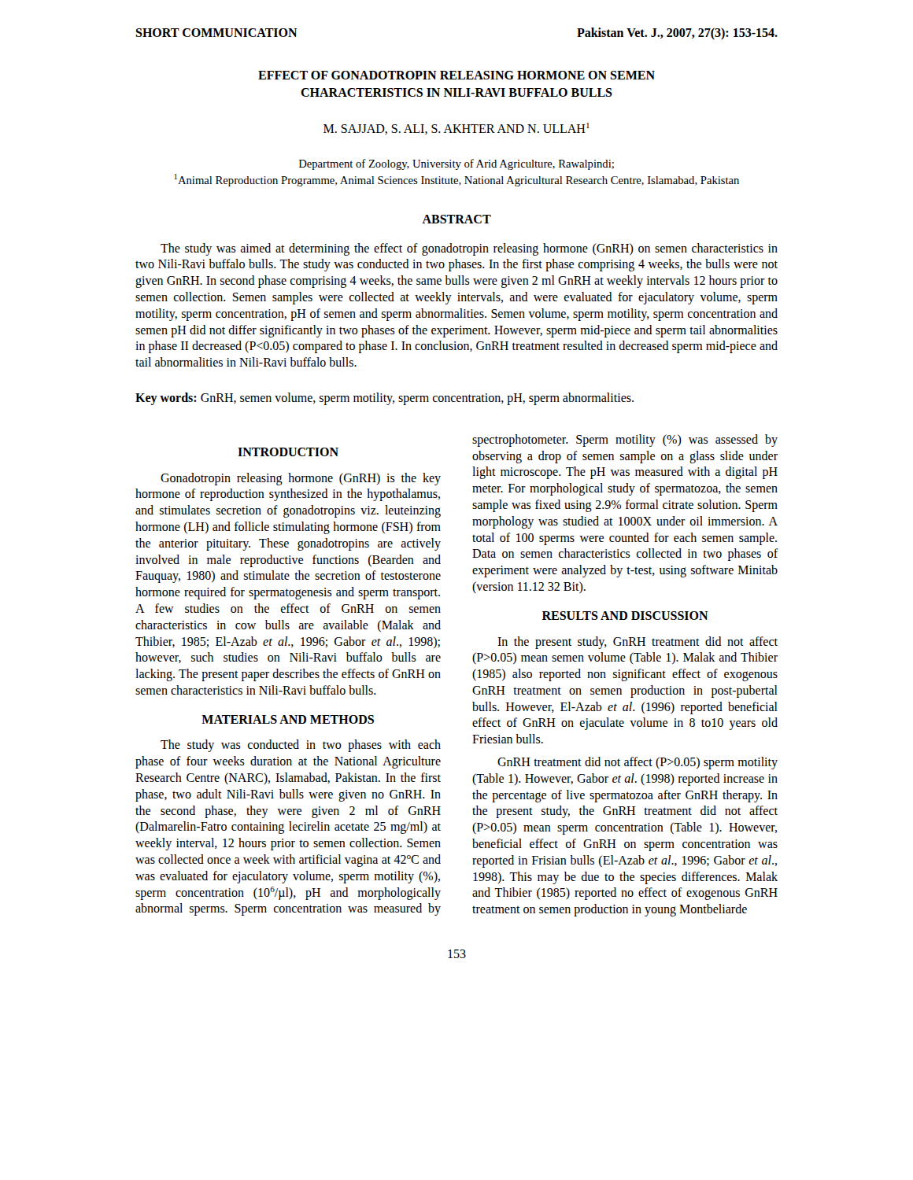SHORT COMMUNICATION
Pakistan Vet. J., 2007, 27(3): 153-154.
Effect of Gonadotropin Releasing Hormone on Semen
Characteristics in Nili-Ravi Buffalo Bulls
M. SAJJAD, S. ALI, S. AKHTER AND N. ULLAH1
Department of Zoology, University of Arid Agriculture, Rawalpindi;
1Animal Reproduction Programme, Animal Sciences Institute, National Agricultural Research Centre, Islamabad, Pakistan
Abstract
The study was aimed at determining the effect of gonadotropin releasing hormone (GnRH) on semen characteristics in two Nili-Ravi buffalo bulls. The study was conducted in two phases. In the first phase comprising 4 weeks, the bulls were not given GnRH. In second phase comprising 4 weeks, the same bulls were given 2 ml GnRH at weekly intervals 12 hours prior to semen collection. Semen samples were collected at weekly intervals, and were evaluated for ejaculatory volume, sperm motility, sperm concentration, pH of semen and sperm abnormalities. Semen volume, sperm motility, sperm concentration and semen pH did not differ significantly in two phases of the experiment. However, sperm mid-piece and sperm tail abnormalities in phase II decreased (P<0.05) compared to phase I. In conclusion, GnRH treatment resulted in decreased sperm mid-piece and tail abnormalities in Nili-Ravi buffalo bulls.
Key words: GnRH, semen volume, sperm motility, sperm concentration, pH, sperm abnormalities.
Introduction
Gonadotropin releasing hormone (GnRH) is the key hormone of reproduction synthesized in the hypothalamus, and stimulates secretion of gonadotropins viz. leuteinzing hormone (LH) and follicle stimulating hormone (FSH) from the anterior pituitary. These gonadotropins are actively involved in male reproductive functions (Bearden and Fauquay, 1980) and stimulate the secretion of testosterone hormone required for spermatogenesis and sperm transport. A few studies on the effect of GnRH on semen characteristics in cow bulls are available (Malak and Thibier, 1985; El-Azab et al., 1996; Gabor et al., 1998); however, such studies on Nili-Ravi buffalo bulls are lacking. The present paper describes the effects of GnRH on semen characteristics in Nili-Ravi buffalo bulls.
Materials and Methods
The study was conducted in two phases with each phase of four weeks duration at the National Agriculture Research Centre (NARC), Islamabad, Pakistan. In the first phase, two adult Nili-Ravi bulls were given no GnRH. In the second phase, they were given 2 ml of GnRH (Dalmarelin-Fatro containing lecirelin acetate 25 mg/ml) at weekly interval, 12 hours prior to semen collection. Semen was collected once a week with artificial vagina at 42oC and was evaluated for ejaculatory volume, sperm motility (%), sperm concentration (106/µl), pH and morphologically abnormal sperms. Sperm concentration was measured by spectrophotometer. Sperm motility (%) was assessed by observing a drop of semen sample on a glass slide under light microscope. The pH was measured with a digital pH meter. For morphological study of spermatozoa, the semen sample was fixed using 2.9% formal citrate solution. Sperm morphology was studied at 1000X under oil immersion. A total of 100 sperms were counted for each semen sample. Data on semen characteristics collected in two phases of experiment were analyzed by t-test, using software Minitab (version 11.12 32 Bit).
Results and Discussion
In the present study, GnRH treatment did not affect (P>0.05) mean semen volume (Table 1). Malak and Thibier (1985) also reported non significant effect of exogenous GnRH treatment on semen production in post-pubertal bulls. However, El-Azab et al. (1996) reported beneficial effect of GnRH on ejaculate volume in 8 to10 years old Friesian bulls.
GnRH treatment did not affect (P>0.05) sperm motility (Table 1). However, Gabor et al. (1998) reported increase in the percentage of live spermatozoa after GnRH therapy. In the present study, the GnRH treatment did not affect (P>0.05) mean sperm concentration (Table 1). However, beneficial effect of GnRH on sperm concentration was reported in Frisian bulls (El-Azab et al., 1996; Gabor et al., 1998). This may be due to the species differences. Malak and Thibier (1985) reported no effect of exogenous GnRH treatment on semen production in young Montbeliarde
153